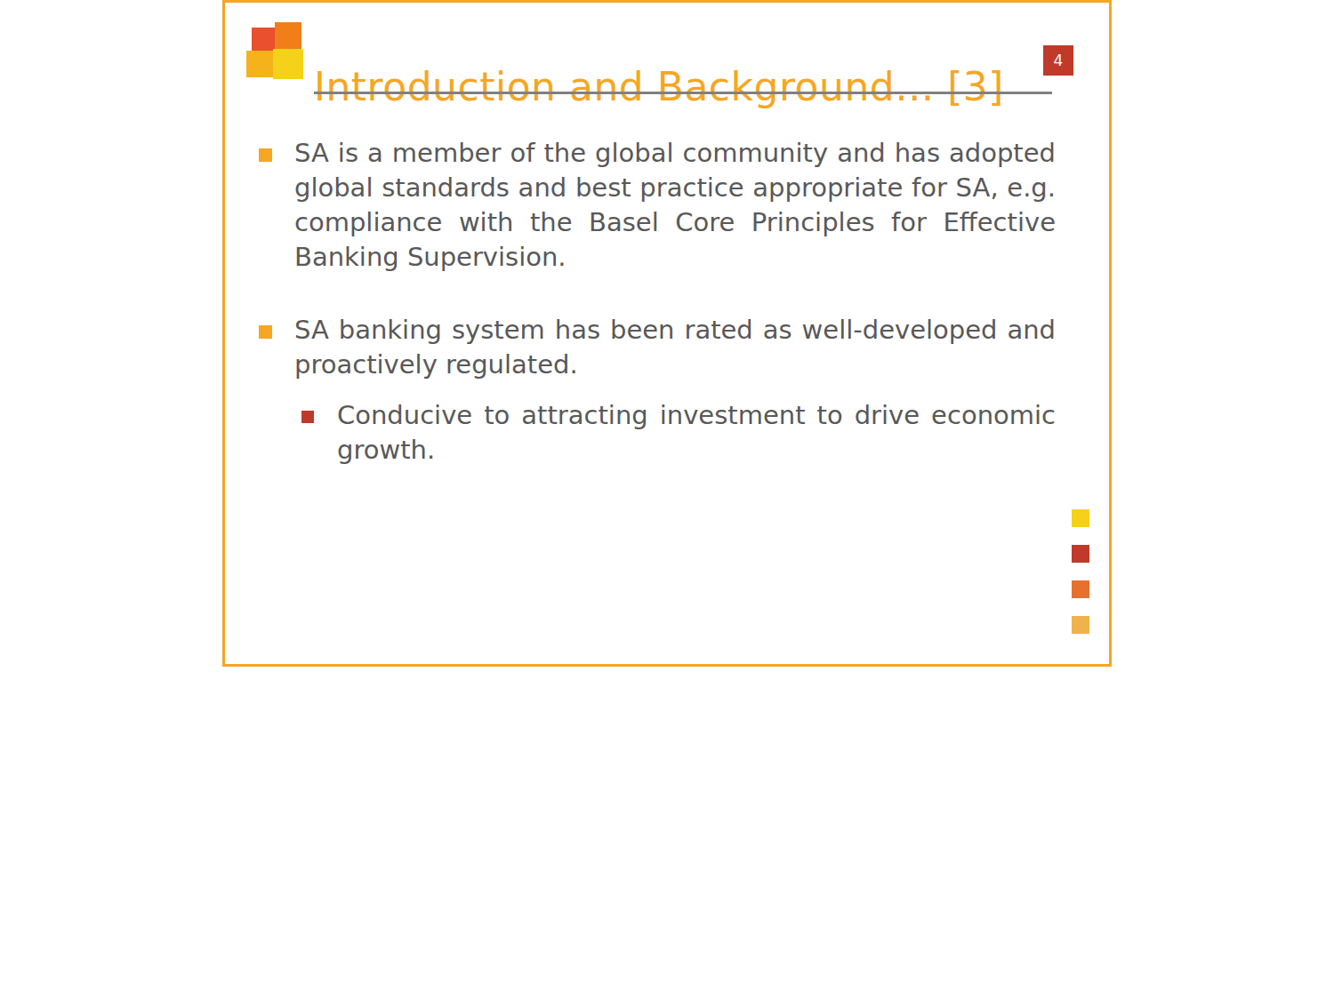Introduction and Background… [3]
4
SA is a member of the global community and has adopted global standards and best practice appropriate for SA, e.g. compliance with the Basel Core Principles for Effective Banking Supervision.
SA banking system has been rated as well-developed and proactively regulated.
Conducive to attracting investment to drive economic growth.